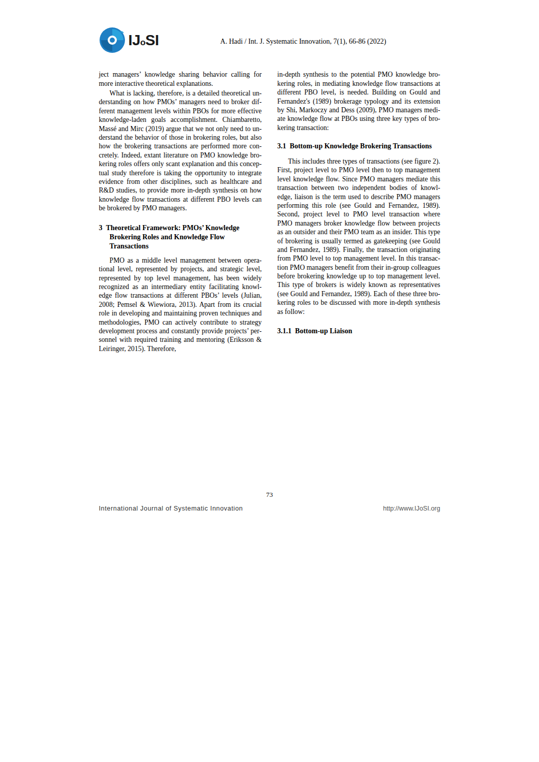IJo SI
A. Hadi / Int. J. Systematic Innovation, 7(1), 66-86 (2022)
ject managers’ knowledge sharing behavior calling for more interactive theoretical explanations.
What is lacking, therefore, is a detailed theoretical understanding on how PMOs’ managers need to broker different management levels within PBOs for more effective knowledge-laden goals accomplishment. Chiambaretto, Massé and Mirc (2019) argue that we not only need to understand the behavior of those in brokering roles, but also how the brokering transactions are performed more concretely. Indeed, extant literature on PMO knowledge brokering roles offers only scant explanation and this conceptual study therefore is taking the opportunity to integrate evidence from other disciplines, such as healthcare and R&D studies, to provide more in-depth synthesis on how knowledge flow transactions at different PBO levels can be brokered by PMO managers.
3 Theoretical Framework: PMOs’ Knowledge Brokering Roles and Knowledge Flow Transactions
PMO as a middle level management between operational level, represented by projects, and strategic level, represented by top level management, has been widely recognized as an intermediary entity facilitating knowledge flow transactions at different PBOs’ levels (Julian, 2008; Pemsel & Wiewiora, 2013). Apart from its crucial role in developing and maintaining proven techniques and methodologies, PMO can actively contribute to strategy development process and constantly provide projects’ personnel with required training and mentoring (Eriksson & Leiringer, 2015). Therefore,
in-depth synthesis to the potential PMO knowledge brokering roles, in mediating knowledge flow transactions at different PBO level, is needed. Building on Gould and Fernandez's (1989) brokerage typology and its extension by Shi, Markoczy and Dess (2009), PMO managers mediate knowledge flow at PBOs using three key types of brokering transaction:
3.1 Bottom-up Knowledge Brokering Transactions
This includes three types of transactions (see figure 2). First, project level to PMO level then to top management level knowledge flow. Since PMO managers mediate this transaction between two independent bodies of knowledge, liaison is the term used to describe PMO managers performing this role (see Gould and Fernandez, 1989). Second, project level to PMO level transaction where PMO managers broker knowledge flow between projects as an outsider and their PMO team as an insider. This type of brokering is usually termed as gatekeeping (see Gould and Fernandez, 1989). Finally, the transaction originating from PMO level to top management level. In this transaction PMO managers benefit from their in-group colleagues before brokering knowledge up to top management level. This type of brokers is widely known as representatives (see Gould and Fernandez, 1989). Each of these three brokering roles to be discussed with more in-depth synthesis as follow:
3.1.1 Bottom-up Liaison
73
International Journal of Systematic Innovation
http://www.IJoSI.org